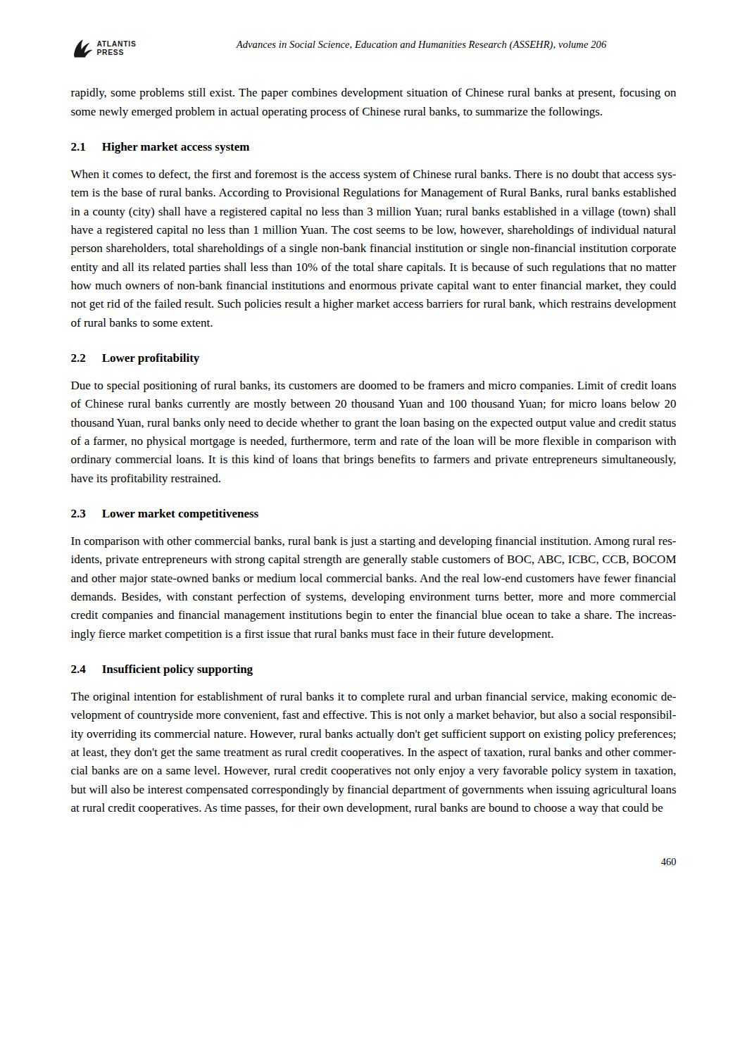ATLANTIS PRESS
Advances in Social Science, Education and Humanities Research (ASSEHR), volume 206
rapidly, some problems still exist. The paper combines development situation of Chinese rural banks at present, focusing on some newly emerged problem in actual operating process of Chinese rural banks, to summarize the followings.
2.1 Higher market access system
When it comes to defect, the first and foremost is the access system of Chinese rural banks. There is no doubt that access system is the base of rural banks. According to Provisional Regulations for Management of Rural Banks, rural banks established in a county (city) shall have a registered capital no less than 3 million Yuan; rural banks established in a village (town) shall have a registered capital no less than 1 million Yuan. The cost seems to be low, however, shareholdings of individual natural person shareholders, total shareholdings of a single non-bank financial institution or single non-financial institution corporate entity and all its related parties shall less than 10% of the total share capitals. It is because of such regulations that no matter how much owners of non-bank financial institutions and enormous private capital want to enter financial market, they could not get rid of the failed result. Such policies result a higher market access barriers for rural bank, which restrains development of rural banks to some extent.
2.2 Lower profitability
Due to special positioning of rural banks, its customers are doomed to be framers and micro companies. Limit of credit loans of Chinese rural banks currently are mostly between 20 thousand Yuan and 100 thousand Yuan; for micro loans below 20 thousand Yuan, rural banks only need to decide whether to grant the loan basing on the expected output value and credit status of a farmer, no physical mortgage is needed, furthermore, term and rate of the loan will be more flexible in comparison with ordinary commercial loans. It is this kind of loans that brings benefits to farmers and private entrepreneurs simultaneously, have its profitability restrained.
2.3 Lower market competitiveness
In comparison with other commercial banks, rural bank is just a starting and developing financial institution. Among rural residents, private entrepreneurs with strong capital strength are generally stable customers of BOC, ABC, ICBC, CCB, BOCOM and other major state-owned banks or medium local commercial banks. And the real low-end customers have fewer financial demands. Besides, with constant perfection of systems, developing environment turns better, more and more commercial credit companies and financial management institutions begin to enter the financial blue ocean to take a share. The increasingly fierce market competition is a first issue that rural banks must face in their future development.
2.4 Insufficient policy supporting
The original intention for establishment of rural banks it to complete rural and urban financial service, making economic development of countryside more convenient, fast and effective. This is not only a market behavior, but also a social responsibility overriding its commercial nature. However, rural banks actually don't get sufficient support on existing policy preferences; at least, they don't get the same treatment as rural credit cooperatives. In the aspect of taxation, rural banks and other commercial banks are on a same level. However, rural credit cooperatives not only enjoy a very favorable policy system in taxation, but will also be interest compensated correspondingly by financial department of governments when issuing agricultural loans at rural credit cooperatives. As time passes, for their own development, rural banks are bound to choose a way that could be
460